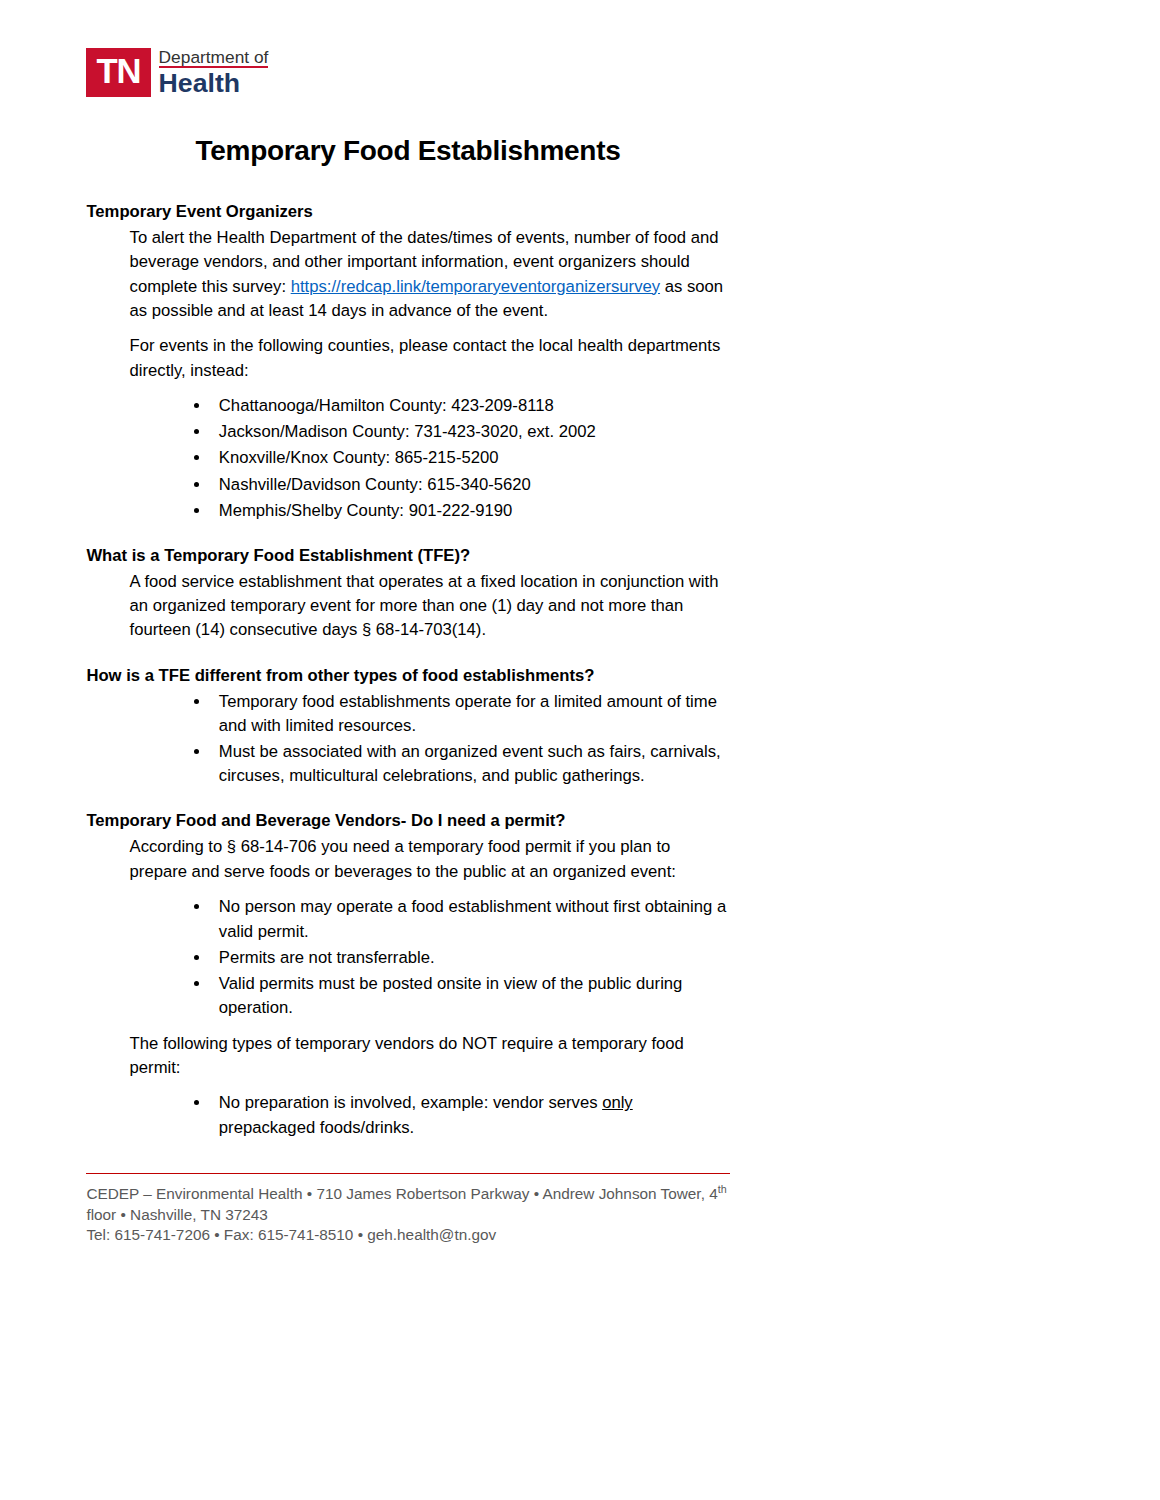TN Department of Health
Temporary Food Establishments
Temporary Event Organizers
To alert the Health Department of the dates/times of events, number of food and beverage vendors, and other important information, event organizers should complete this survey: https://redcap.link/temporaryeventorganizersurvey as soon as possible and at least 14 days in advance of the event.
For events in the following counties, please contact the local health departments directly, instead:
Chattanooga/Hamilton County: 423-209-8118
Jackson/Madison County: 731-423-3020, ext. 2002
Knoxville/Knox County: 865-215-5200
Nashville/Davidson County: 615-340-5620
Memphis/Shelby County: 901-222-9190
What is a Temporary Food Establishment (TFE)?
A food service establishment that operates at a fixed location in conjunction with an organized temporary event for more than one (1) day and not more than fourteen (14) consecutive days § 68-14-703(14).
How is a TFE different from other types of food establishments?
Temporary food establishments operate for a limited amount of time and with limited resources.
Must be associated with an organized event such as fairs, carnivals, circuses, multicultural celebrations, and public gatherings.
Temporary Food and Beverage Vendors- Do I need a permit?
According to § 68-14-706 you need a temporary food permit if you plan to prepare and serve foods or beverages to the public at an organized event:
No person may operate a food establishment without first obtaining a valid permit.
Permits are not transferrable.
Valid permits must be posted onsite in view of the public during operation.
The following types of temporary vendors do NOT require a temporary food permit:
No preparation is involved, example: vendor serves only prepackaged foods/drinks.
CEDEP – Environmental Health • 710 James Robertson Parkway • Andrew Johnson Tower, 4th floor • Nashville, TN 37243 Tel: 615-741-7206 • Fax: 615-741-8510 • geh.health@tn.gov